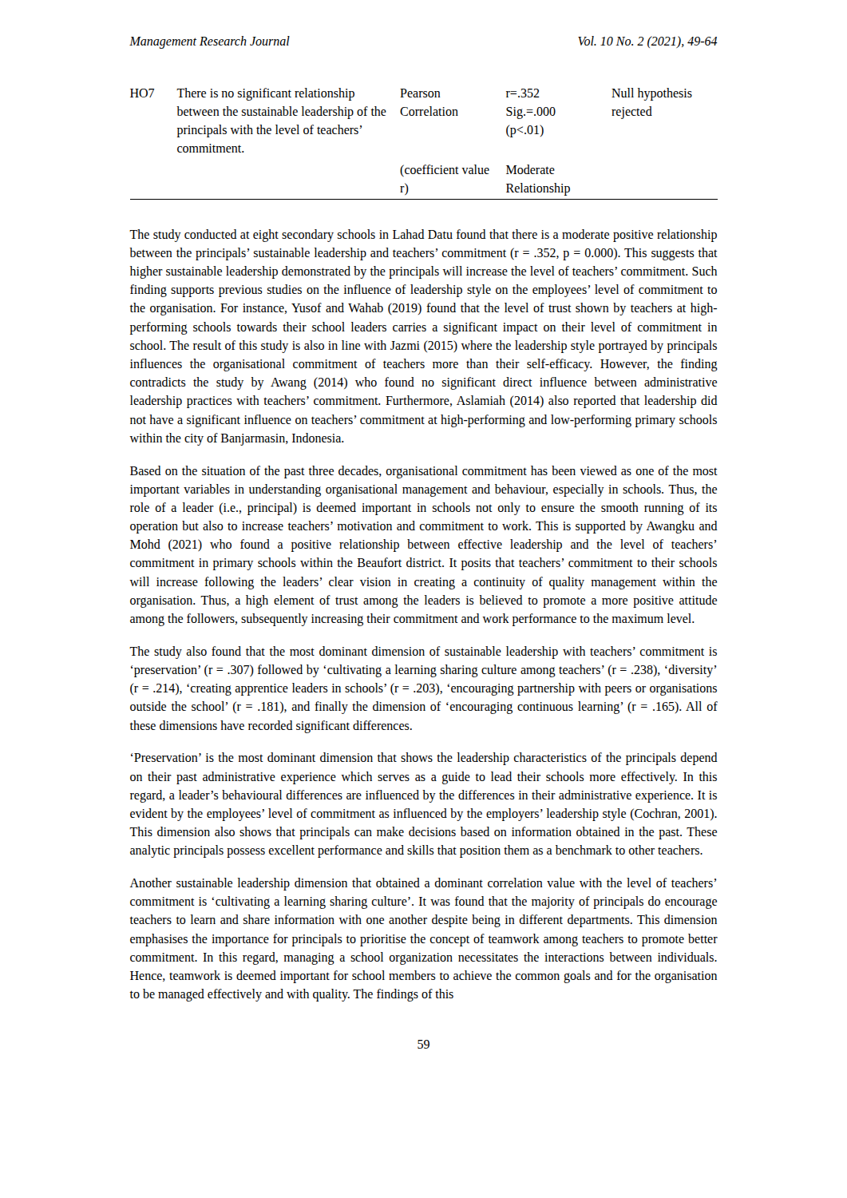Management Research Journal Vol. 10 No. 2 (2021), 49-64
| HO7 | There is no significant relationship between the sustainable leadership of the principals with the level of teachers’ commitment. | Pearson Correlation | r=.352 Sig.=.000 (p<.01) | Null hypothesis rejected |
| | | (coefficient value r) | Moderate Relationship | |
The study conducted at eight secondary schools in Lahad Datu found that there is a moderate positive relationship between the principals’ sustainable leadership and teachers’ commitment (r = .352, p = 0.000). This suggests that higher sustainable leadership demonstrated by the principals will increase the level of teachers’ commitment. Such finding supports previous studies on the influence of leadership style on the employees’ level of commitment to the organisation. For instance, Yusof and Wahab (2019) found that the level of trust shown by teachers at high-performing schools towards their school leaders carries a significant impact on their level of commitment in school. The result of this study is also in line with Jazmi (2015) where the leadership style portrayed by principals influences the organisational commitment of teachers more than their self-efficacy. However, the finding contradicts the study by Awang (2014) who found no significant direct influence between administrative leadership practices with teachers’ commitment. Furthermore, Aslamiah (2014) also reported that leadership did not have a significant influence on teachers’ commitment at high-performing and low-performing primary schools within the city of Banjarmasin, Indonesia.
Based on the situation of the past three decades, organisational commitment has been viewed as one of the most important variables in understanding organisational management and behaviour, especially in schools. Thus, the role of a leader (i.e., principal) is deemed important in schools not only to ensure the smooth running of its operation but also to increase teachers’ motivation and commitment to work. This is supported by Awangku and Mohd (2021) who found a positive relationship between effective leadership and the level of teachers’ commitment in primary schools within the Beaufort district. It posits that teachers’ commitment to their schools will increase following the leaders’ clear vision in creating a continuity of quality management within the organisation. Thus, a high element of trust among the leaders is believed to promote a more positive attitude among the followers, subsequently increasing their commitment and work performance to the maximum level.
The study also found that the most dominant dimension of sustainable leadership with teachers’ commitment is ‘preservation’ (r = .307) followed by ‘cultivating a learning sharing culture among teachers’ (r = .238), ‘diversity’ (r = .214), ‘creating apprentice leaders in schools’ (r = .203), ‘encouraging partnership with peers or organisations outside the school’ (r = .181), and finally the dimension of ‘encouraging continuous learning’ (r = .165). All of these dimensions have recorded significant differences.
‘Preservation’ is the most dominant dimension that shows the leadership characteristics of the principals depend on their past administrative experience which serves as a guide to lead their schools more effectively. In this regard, a leader’s behavioural differences are influenced by the differences in their administrative experience. It is evident by the employees’ level of commitment as influenced by the employers’ leadership style (Cochran, 2001). This dimension also shows that principals can make decisions based on information obtained in the past. These analytic principals possess excellent performance and skills that position them as a benchmark to other teachers.
Another sustainable leadership dimension that obtained a dominant correlation value with the level of teachers’ commitment is ‘cultivating a learning sharing culture’. It was found that the majority of principals do encourage teachers to learn and share information with one another despite being in different departments. This dimension emphasises the importance for principals to prioritise the concept of teamwork among teachers to promote better commitment. In this regard, managing a school organization necessitates the interactions between individuals. Hence, teamwork is deemed important for school members to achieve the common goals and for the organisation to be managed effectively and with quality. The findings of this
59